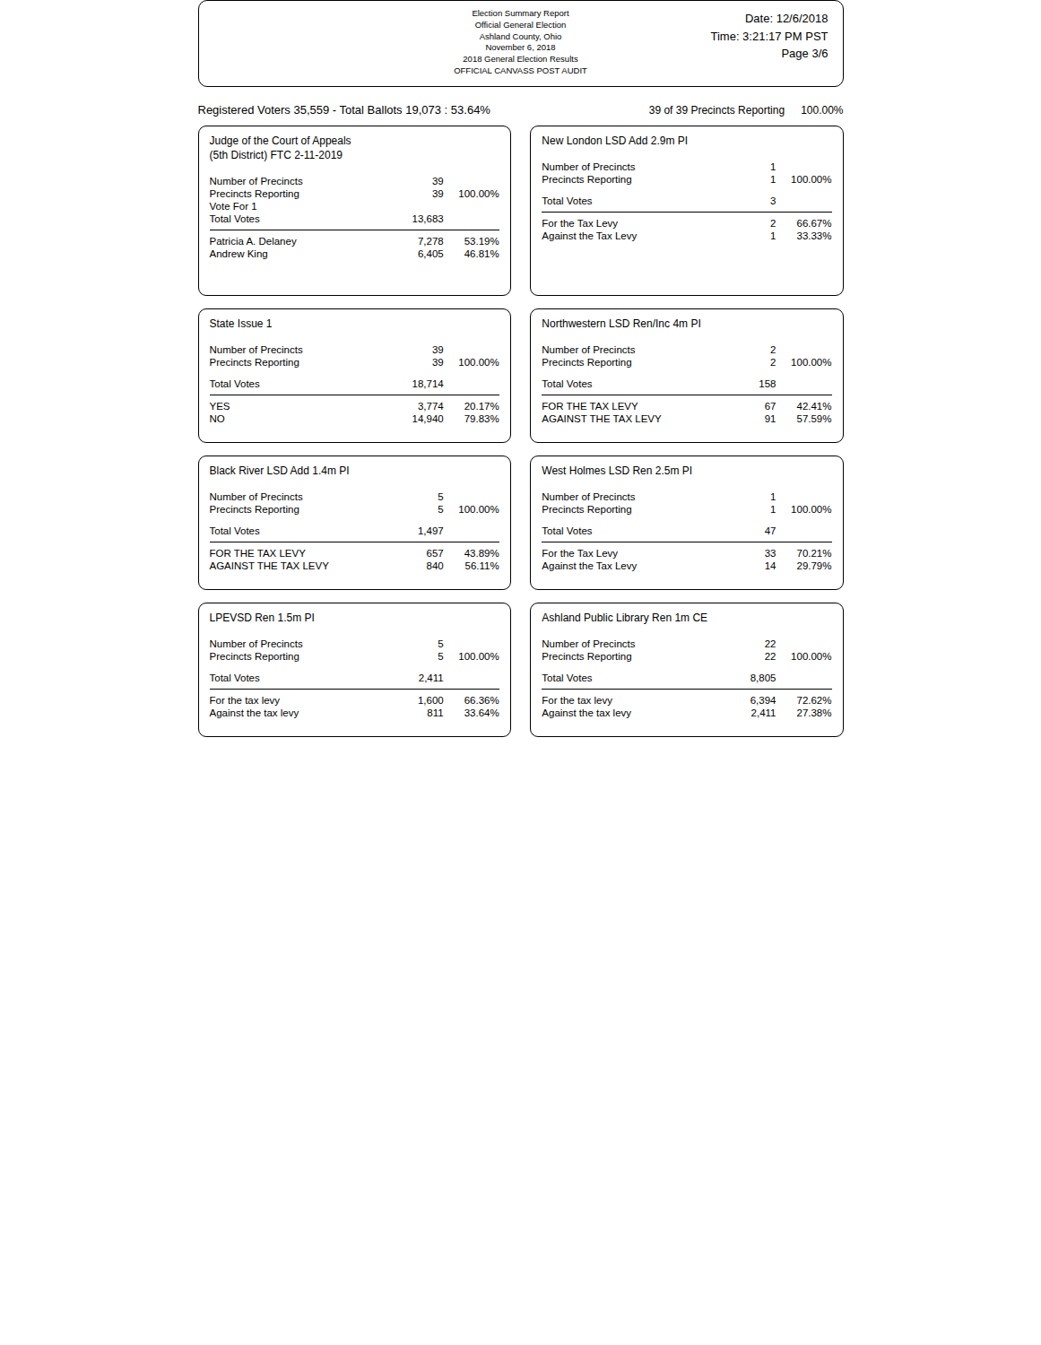Election Summary Report
Official General Election
Ashland County, Ohio
November 6, 2018
2018 General Election Results
OFFICIAL CANVASS POST AUDIT
Date: 12/6/2018
Time: 3:21:17 PM PST
Page 3/6
Registered Voters 35,559 - Total Ballots 19,073 : 53.64%
39 of 39 Precincts Reporting100.00%
Judge of the Court of Appeals (5th District) FTC 2-11-2019
| Number of Precincts | 39 | |
| Precincts Reporting | 39 | 100.00% |
| Vote For 1 | | |
| Total Votes | 13,683 | |
| Patricia A. Delaney | 7,278 | 53.19% |
| Andrew King | 6,405 | 46.81% |
New London LSD Add 2.9m PI
| Number of Precincts | 1 | |
| Precincts Reporting | 1 | 100.00% |
| Total Votes | 3 | |
| For the Tax Levy | 2 | 66.67% |
| Against the Tax Levy | 1 | 33.33% |
State Issue 1
| Number of Precincts | 39 | |
| Precincts Reporting | 39 | 100.00% |
| Total Votes | 18,714 | |
| YES | 3,774 | 20.17% |
| NO | 14,940 | 79.83% |
Northwestern LSD Ren/Inc 4m PI
| Number of Precincts | 2 | |
| Precincts Reporting | 2 | 100.00% |
| Total Votes | 158 | |
| FOR THE TAX LEVY | 67 | 42.41% |
| AGAINST THE TAX LEVY | 91 | 57.59% |
Black River LSD Add 1.4m PI
| Number of Precincts | 5 | |
| Precincts Reporting | 5 | 100.00% |
| Total Votes | 1,497 | |
| FOR THE TAX LEVY | 657 | 43.89% |
| AGAINST THE TAX LEVY | 840 | 56.11% |
West Holmes LSD Ren 2.5m PI
| Number of Precincts | 1 | |
| Precincts Reporting | 1 | 100.00% |
| Total Votes | 47 | |
| For the Tax Levy | 33 | 70.21% |
| Against the Tax Levy | 14 | 29.79% |
LPEVSD Ren 1.5m PI
| Number of Precincts | 5 | |
| Precincts Reporting | 5 | 100.00% |
| Total Votes | 2,411 | |
| For the tax levy | 1,600 | 66.36% |
| Against the tax levy | 811 | 33.64% |
Ashland Public Library Ren 1m CE
| Number of Precincts | 22 | |
| Precincts Reporting | 22 | 100.00% |
| Total Votes | 8,805 | |
| For the tax levy | 6,394 | 72.62% |
| Against the tax levy | 2,411 | 27.38% |